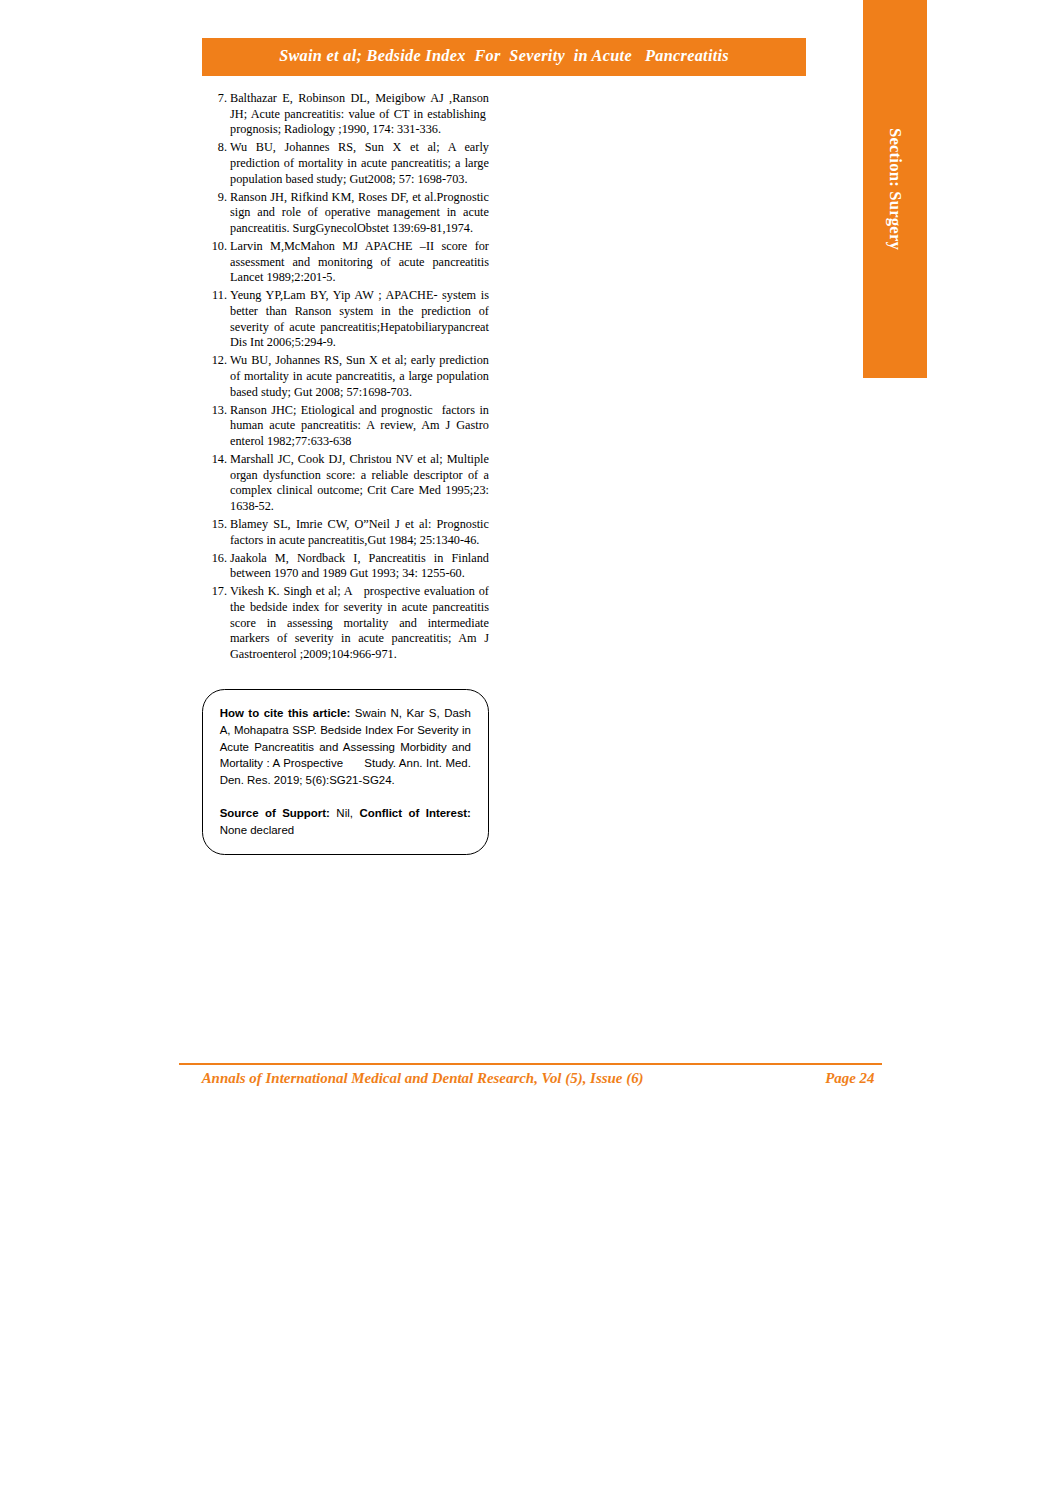Section: Surgery
Swain et al; Bedside Index For Severity in Acute Pancreatitis
Balthazar E, Robinson DL, Meigibow AJ ,Ranson JH; Acute pancreatitis: value of CT in establishing prognosis; Radiology ;1990, 174: 331-336.
Wu BU, Johannes RS, Sun X et al; A early prediction of mortality in acute pancreatitis; a large population based study; Gut2008; 57: 1698-703.
Ranson JH, Rifkind KM, Roses DF, et al.Prognostic sign and role of operative management in acute pancreatitis. SurgGynecolObstet 139:69-81,1974.
Larvin M,McMahon MJ APACHE –II score for assessment and monitoring of acute pancreatitis Lancet 1989;2:201-5.
Yeung YP,Lam BY, Yip AW ; APACHE- system is better than Ranson system in the prediction of severity of acute pancreatitis;Hepatobiliarypancreat Dis Int 2006;5:294-9.
Wu BU, Johannes RS, Sun X et al; early prediction of mortality in acute pancreatitis, a large population based study; Gut 2008; 57:1698-703.
Ranson JHC; Etiological and prognostic factors in human acute pancreatitis: A review, Am J Gastro enterol 1982;77:633-638
Marshall JC, Cook DJ, Christou NV et al; Multiple organ dysfunction score: a reliable descriptor of a complex clinical outcome; Crit Care Med 1995;23: 1638-52.
Blamey SL, Imrie CW, O”Neil J et al: Prognostic factors in acute pancreatitis,Gut 1984; 25:1340-46.
Jaakola M, Nordback I, Pancreatitis in Finland between 1970 and 1989 Gut 1993; 34: 1255-60.
Vikesh K. Singh et al; A prospective evaluation of the bedside index for severity in acute pancreatitis score in assessing mortality and intermediate markers of severity in acute pancreatitis; Am J Gastroenterol ;2009;104:966-971.
How to cite this article: Swain N, Kar S, Dash A, Mohapatra SSP. Bedside Index For Severity in Acute Pancreatitis and Assessing Morbidity and Mortality : A Prospective Study. Ann. Int. Med. Den. Res. 2019; 5(6):SG21-SG24.
Source of Support: Nil, Conflict of Interest: None declared
Annals of International Medical and Dental Research, Vol (5), Issue (6)
Page 24